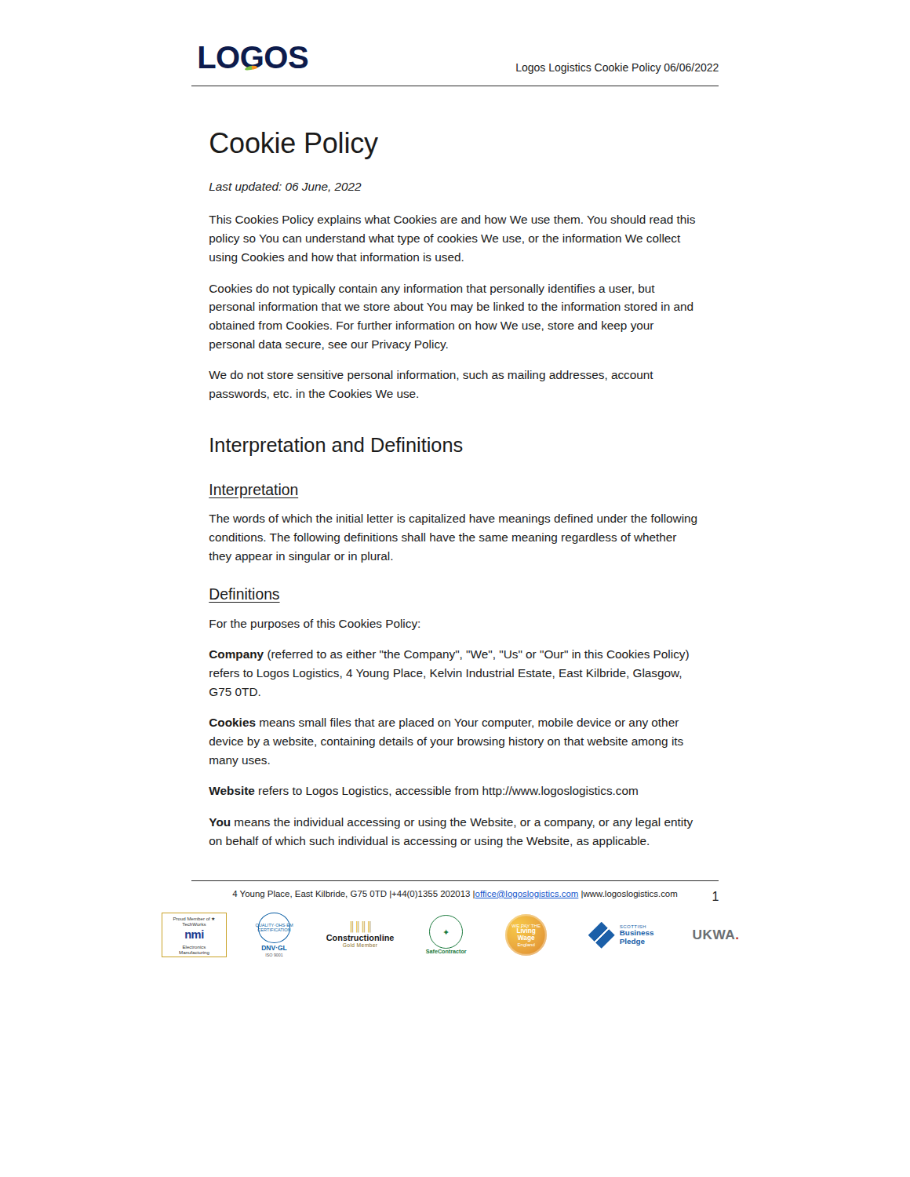LOGOS
Logos Logistics Cookie Policy 06/06/2022
Cookie Policy
Last updated: 06 June, 2022
This Cookies Policy explains what Cookies are and how We use them. You should read this policy so You can understand what type of cookies We use, or the information We collect using Cookies and how that information is used.
Cookies do not typically contain any information that personally identifies a user, but personal information that we store about You may be linked to the information stored in and obtained from Cookies. For further information on how We use, store and keep your personal data secure, see our Privacy Policy.
We do not store sensitive personal information, such as mailing addresses, account passwords, etc. in the Cookies We use.
Interpretation and Definitions
Interpretation
The words of which the initial letter is capitalized have meanings defined under the following conditions. The following definitions shall have the same meaning regardless of whether they appear in singular or in plural.
Definitions
For the purposes of this Cookies Policy:
Company (referred to as either "the Company", "We", "Us" or "Our" in this Cookies Policy) refers to Logos Logistics, 4 Young Place, Kelvin Industrial Estate, East Kilbride, Glasgow, G75 0TD.
Cookies means small files that are placed on Your computer, mobile device or any other device by a website, containing details of your browsing history on that website among its many uses.
Website refers to Logos Logistics, accessible from http://www.logoslogistics.com
You means the individual accessing or using the Website, or a company, or any legal entity on behalf of which such individual is accessing or using the Website, as applicable.
4 Young Place, East Kilbride, G75 0TD |+44(0)1355 202013 |office@logoslogistics.com |www.logoslogistics.com 1
Proud Member of ★ TechWorks
nmi
Electronics
Manufacturing
QUALITY·OHS·EM
CERTIFICATION
DNV·GL
ISO 9001
║║║║
Constructionline
Gold Member
✦
SafeContractor
WE PAY THE
Living
Wage
England
SCOTTISH
Business
Pledge
UKWA.